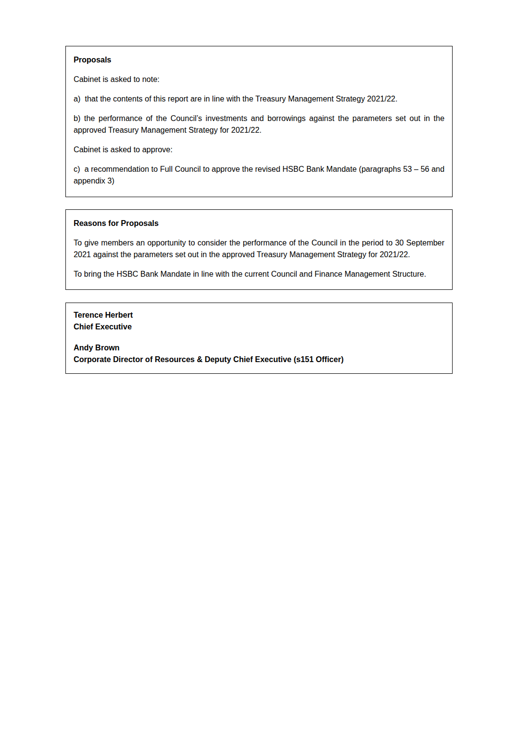Proposals
Cabinet is asked to note:
a) that the contents of this report are in line with the Treasury Management Strategy 2021/22.
b) the performance of the Council’s investments and borrowings against the parameters set out in the approved Treasury Management Strategy for 2021/22.
Cabinet is asked to approve:
c) a recommendation to Full Council to approve the revised HSBC Bank Mandate (paragraphs 53 – 56 and appendix 3)
Reasons for Proposals
To give members an opportunity to consider the performance of the Council in the period to 30 September 2021 against the parameters set out in the approved Treasury Management Strategy for 2021/22.
To bring the HSBC Bank Mandate in line with the current Council and Finance Management Structure.
Terence Herbert
Chief Executive
Andy Brown
Corporate Director of Resources & Deputy Chief Executive (s151 Officer)